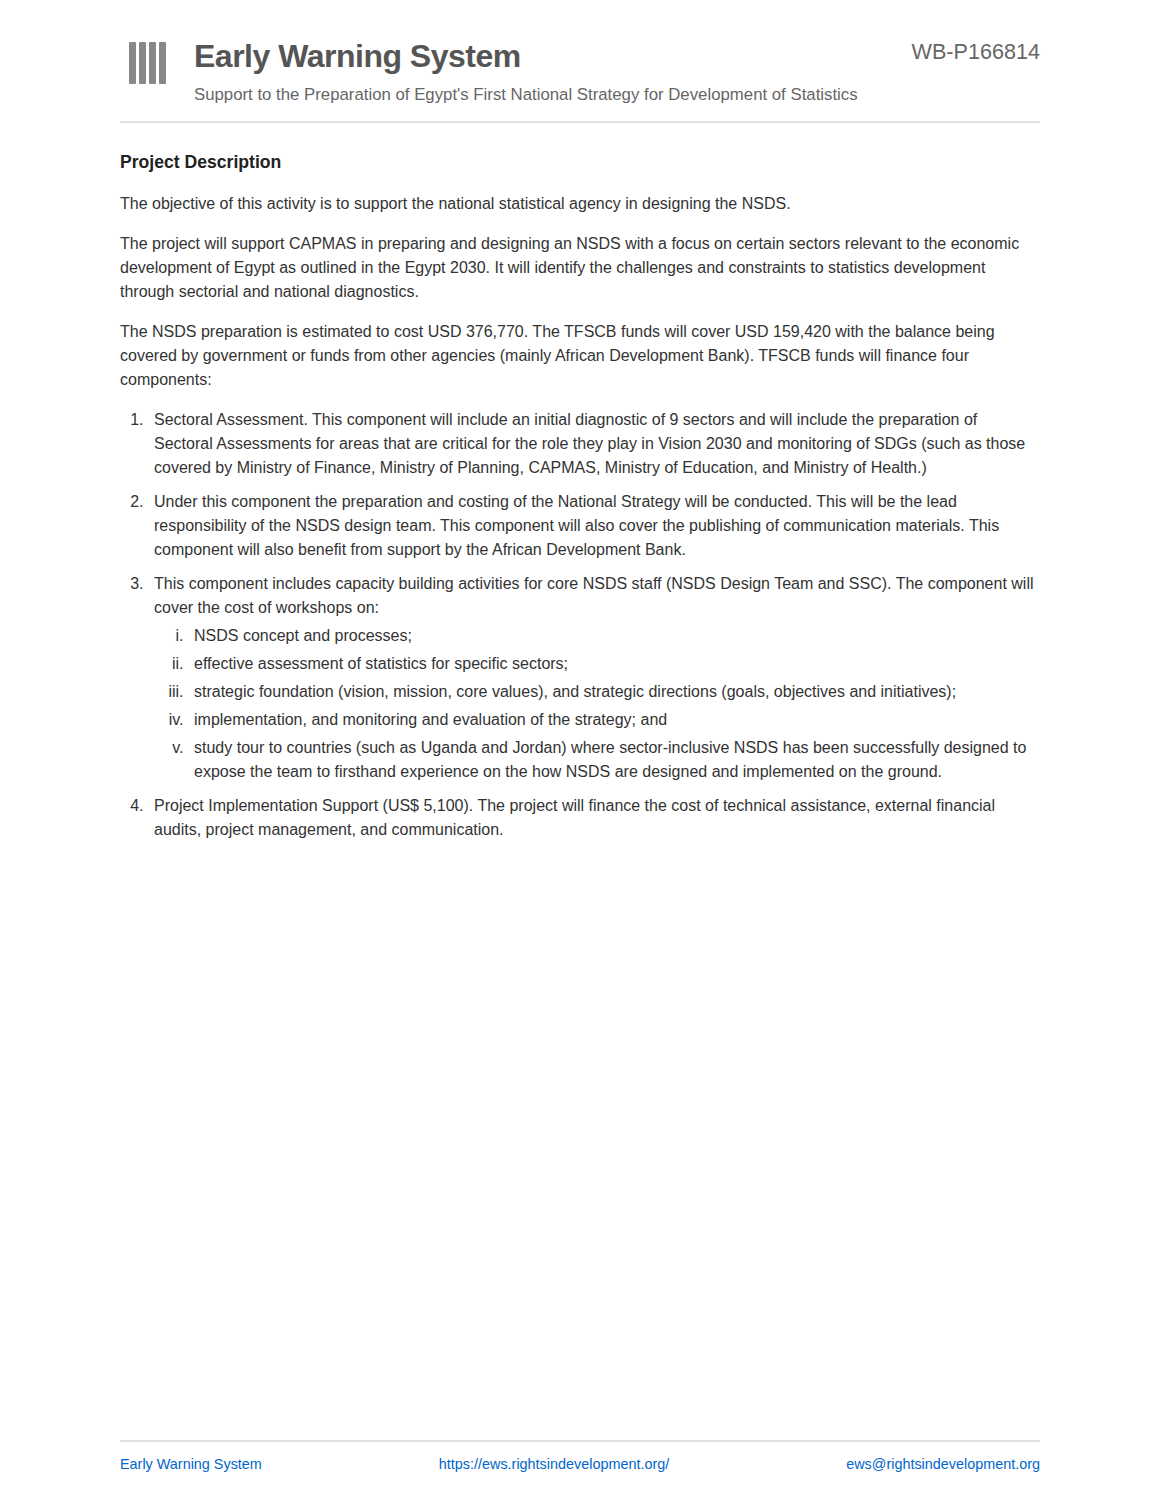Early Warning System
Support to the Preparation of Egypt's First National Strategy for Development of Statistics
WB-P166814
Project Description
The objective of this activity is to support the national statistical agency in designing the NSDS.
The project will support CAPMAS in preparing and designing an NSDS with a focus on certain sectors relevant to the economic development of Egypt as outlined in the Egypt 2030. It will identify the challenges and constraints to statistics development through sectorial and national diagnostics.
The NSDS preparation is estimated to cost USD 376,770. The TFSCB funds will cover USD 159,420 with the balance being covered by government or funds from other agencies (mainly African Development Bank). TFSCB funds will finance four components:
Sectoral Assessment. This component will include an initial diagnostic of 9 sectors and will include the preparation of Sectoral Assessments for areas that are critical for the role they play in Vision 2030 and monitoring of SDGs (such as those covered by Ministry of Finance, Ministry of Planning, CAPMAS, Ministry of Education, and Ministry of Health.)
Under this component the preparation and costing of the National Strategy will be conducted. This will be the lead responsibility of the NSDS design team. This component will also cover the publishing of communication materials. This component will also benefit from support by the African Development Bank.
This component includes capacity building activities for core NSDS staff (NSDS Design Team and SSC). The component will cover the cost of workshops on:
NSDS concept and processes;
effective assessment of statistics for specific sectors;
strategic foundation (vision, mission, core values), and strategic directions (goals, objectives and initiatives);
implementation, and monitoring and evaluation of the strategy; and
study tour to countries (such as Uganda and Jordan) where sector-inclusive NSDS has been successfully designed to expose the team to firsthand experience on the how NSDS are designed and implemented on the ground.
Project Implementation Support (US$ 5,100). The project will finance the cost of technical assistance, external financial audits, project management, and communication.
Early Warning System
https://ews.rightsindevelopment.org/
ews@rightsindevelopment.org